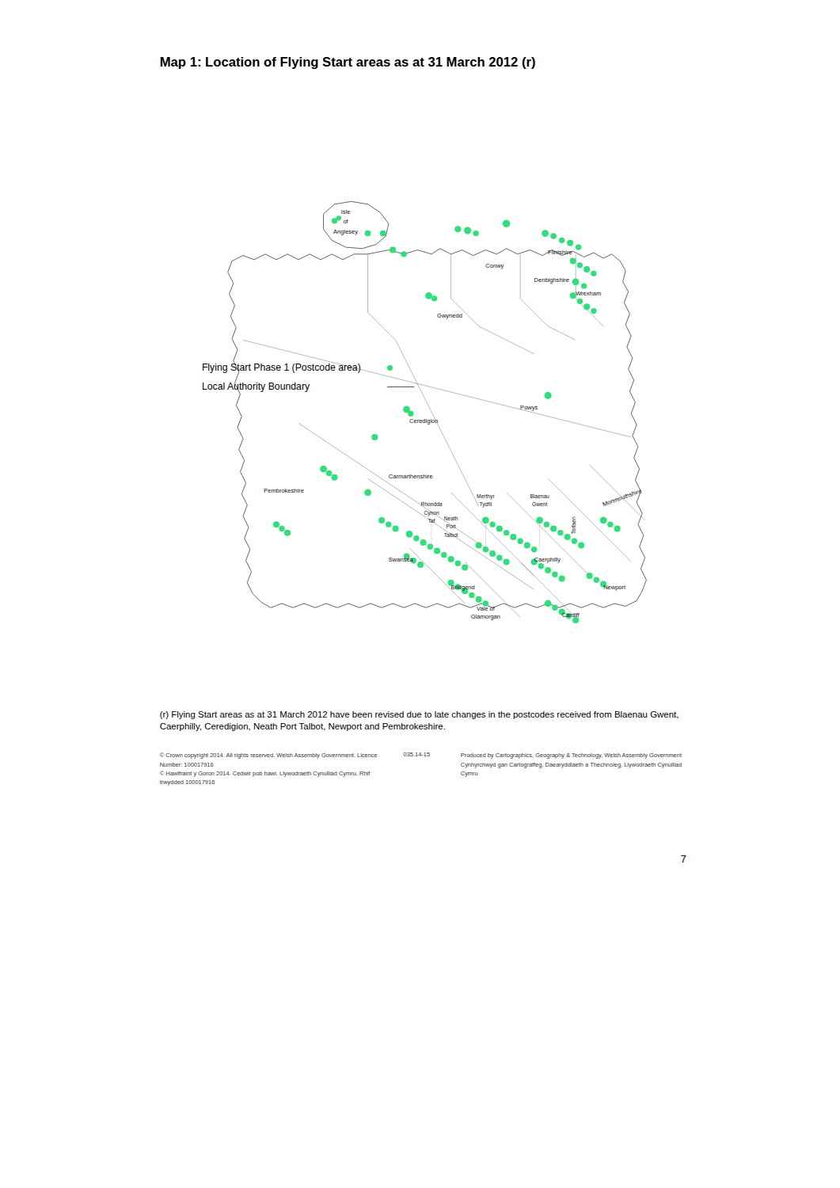Map 1: Location of Flying Start areas as at 31 March 2012 (r)
Location of Flying Start areas as at 31 March 2012 Outline map of Wales with local authority boundaries and green dots marking Flying Start Phase 1 postcode areas. Isle of Anglesey Conwy Flintshire Denbighshire Wrexham Gwynedd Ceredigion Powys Carmarthenshire Pembrokeshire Rhondda Cynon Taf Merthyr Tydfil Blaenau Gwent Neath Port Talbot Swansea Bridgend Vale of Glamorgan Caerphilly Torfaen Monmouthshire Newport Cardiff
Flying Start Phase 1 (Postcode area)
Local Authority Boundary
(r) Flying Start areas as at 31 March 2012 have been revised due to late changes in the postcodes received from Blaenau Gwent, Caerphilly, Ceredigion, Neath Port Talbot, Newport and Pembrokeshire.
© Crown copyright 2014. All rights reserved. Welsh Assembly Government. Licence Number: 100017916
© Hawlfraint y Goron 2014. Cedwir pob hawl. Llywodraeth Cynulliad Cymru. Rhif trwydded 100017916
035.14-15
Produced by Cartographics, Geography & Technology, Welsh Assembly Government
Cynhyrchwyd gan Cartograffeg, Daearyddiaeth a Thechnoleg, Llywodraeth Cynulliad Cymru
7